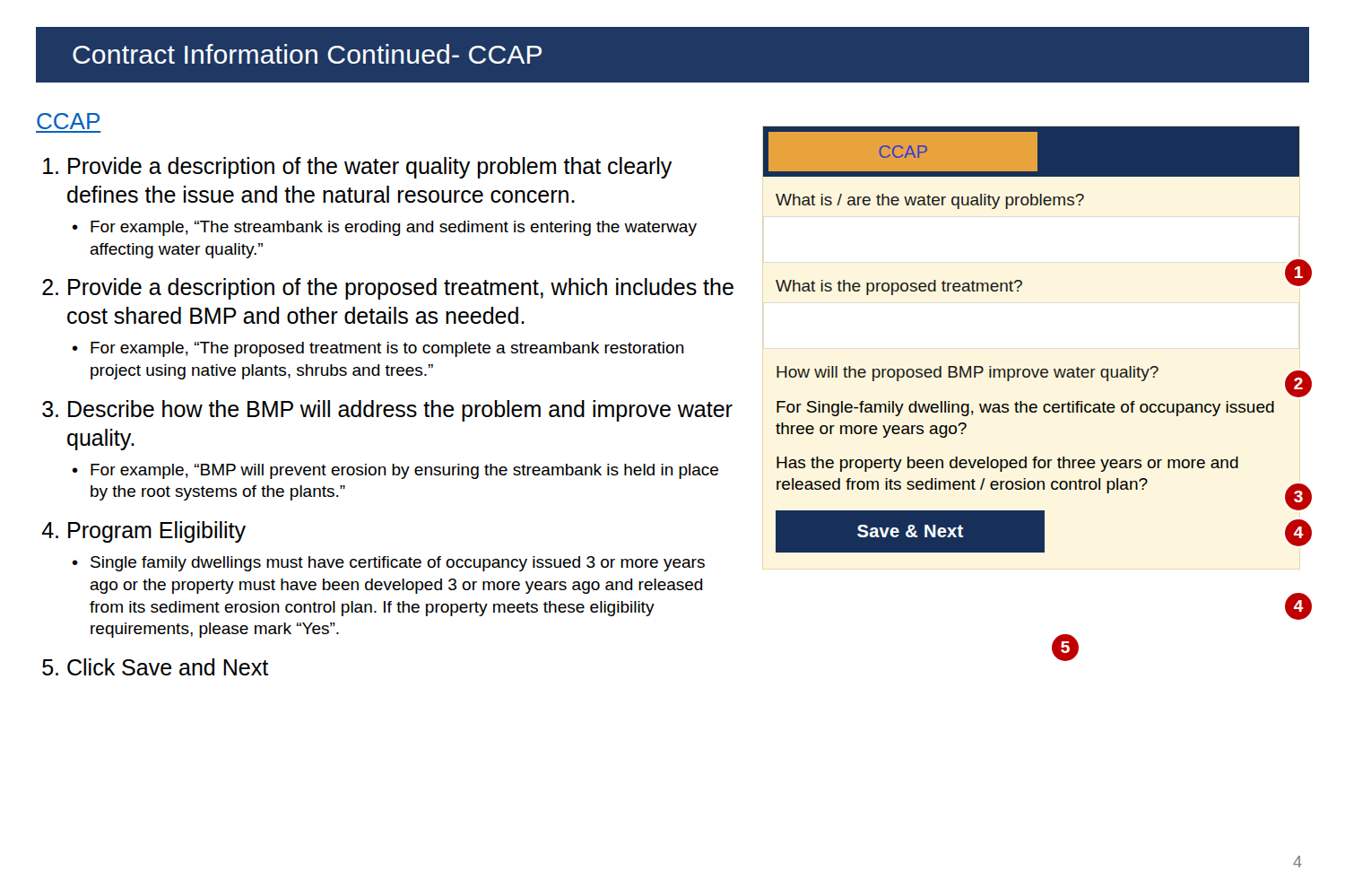Contract Information Continued- CCAP
CCAP
Provide a description of the water quality problem that clearly defines the issue and the natural resource concern.
For example, “The streambank is eroding and sediment is entering the waterway affecting water quality.”
Provide a description of the proposed treatment, which includes the cost shared BMP and other details as needed.
For example, “The proposed treatment is to complete a streambank restoration project using native plants, shrubs and trees.”
Describe how the BMP will address the problem and improve water quality.
For example, “BMP will prevent erosion by ensuring the streambank is held in place by the root systems of the plants.”
Program Eligibility
Single family dwellings must have certificate of occupancy issued 3 or more years ago or the property must have been developed 3 or more years ago and released from its sediment erosion control plan. If the property meets these eligibility requirements, please mark “Yes”.
Click Save and Next
CCAP
What is / are the water quality problems?
What is the proposed treatment?
How will the proposed BMP improve water quality?
For Single-family dwelling, was the certificate of occupancy issued three or more years ago?
Has the property been developed for three years or more and released from its sediment / erosion control plan?
Save & Next
1
2
3
4
4
5
4